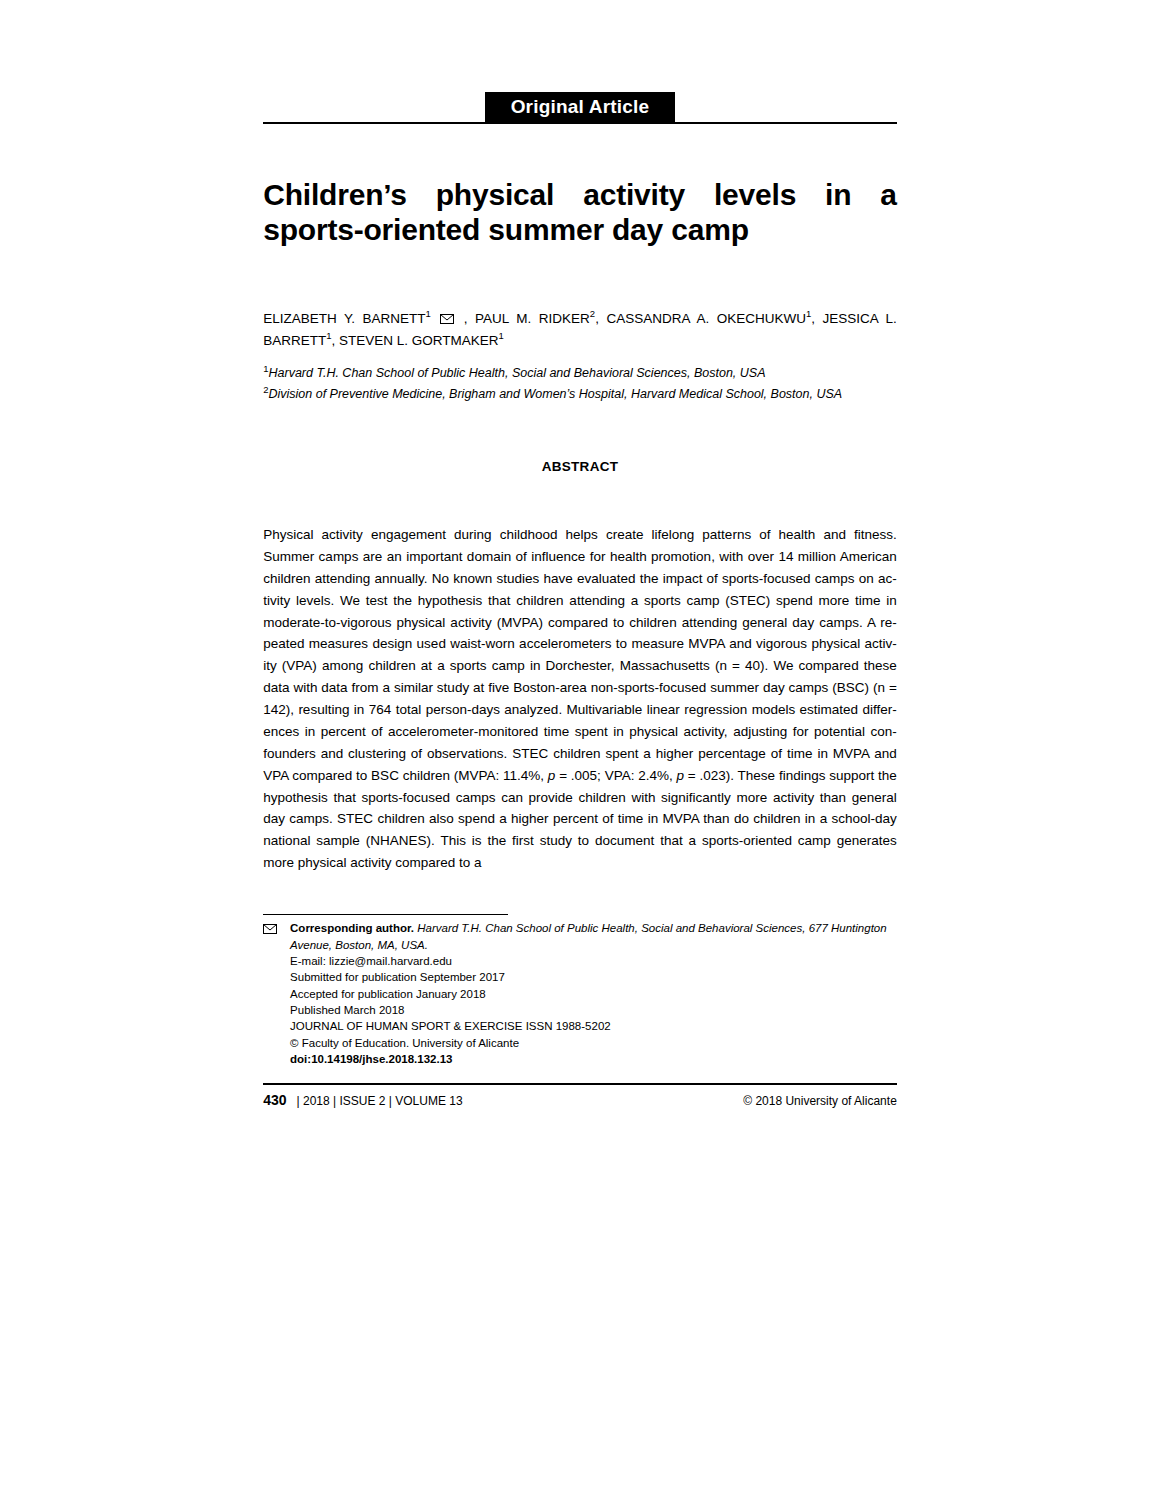Original Article
Children’s physical activity levels in a sports-oriented summer day camp
ELIZABETH Y. BARNETT1 , PAUL M. RIDKER2, CASSANDRA A. OKECHUKWU1, JESSICA L. BARRETT1, STEVEN L. GORTMAKER1
1Harvard T.H. Chan School of Public Health, Social and Behavioral Sciences, Boston, USA
2Division of Preventive Medicine, Brigham and Women’s Hospital, Harvard Medical School, Boston, USA
ABSTRACT
Physical activity engagement during childhood helps create lifelong patterns of health and fitness. Summer camps are an important domain of influence for health promotion, with over 14 million American children attending annually. No known studies have evaluated the impact of sports-focused camps on activity levels. We test the hypothesis that children attending a sports camp (STEC) spend more time in moderate-to-vigorous physical activity (MVPA) compared to children attending general day camps. A repeated measures design used waist-worn accelerometers to measure MVPA and vigorous physical activity (VPA) among children at a sports camp in Dorchester, Massachusetts (n = 40). We compared these data with data from a similar study at five Boston-area non-sports-focused summer day camps (BSC) (n = 142), resulting in 764 total person-days analyzed. Multivariable linear regression models estimated differences in percent of accelerometer-monitored time spent in physical activity, adjusting for potential confounders and clustering of observations. STEC children spent a higher percentage of time in MVPA and VPA compared to BSC children (MVPA: 11.4%, p = .005; VPA: 2.4%, p = .023). These findings support the hypothesis that sports-focused camps can provide children with significantly more activity than general day camps. STEC children also spend a higher percent of time in MVPA than do children in a school-day national sample (NHANES). This is the first study to document that a sports-oriented camp generates more physical activity compared to a
Corresponding author. Harvard T.H. Chan School of Public Health, Social and Behavioral Sciences, 677 Huntington Avenue, Boston, MA, USA.
E-mail: lizzie@mail.harvard.edu
Submitted for publication September 2017
Accepted for publication January 2018
Published March 2018
JOURNAL OF HUMAN SPORT & EXERCISE ISSN 1988-5202
© Faculty of Education. University of Alicante
doi:10.14198/jhse.2018.132.13
430 | 2018 | ISSUE 2 | VOLUME 13
© 2018 University of Alicante